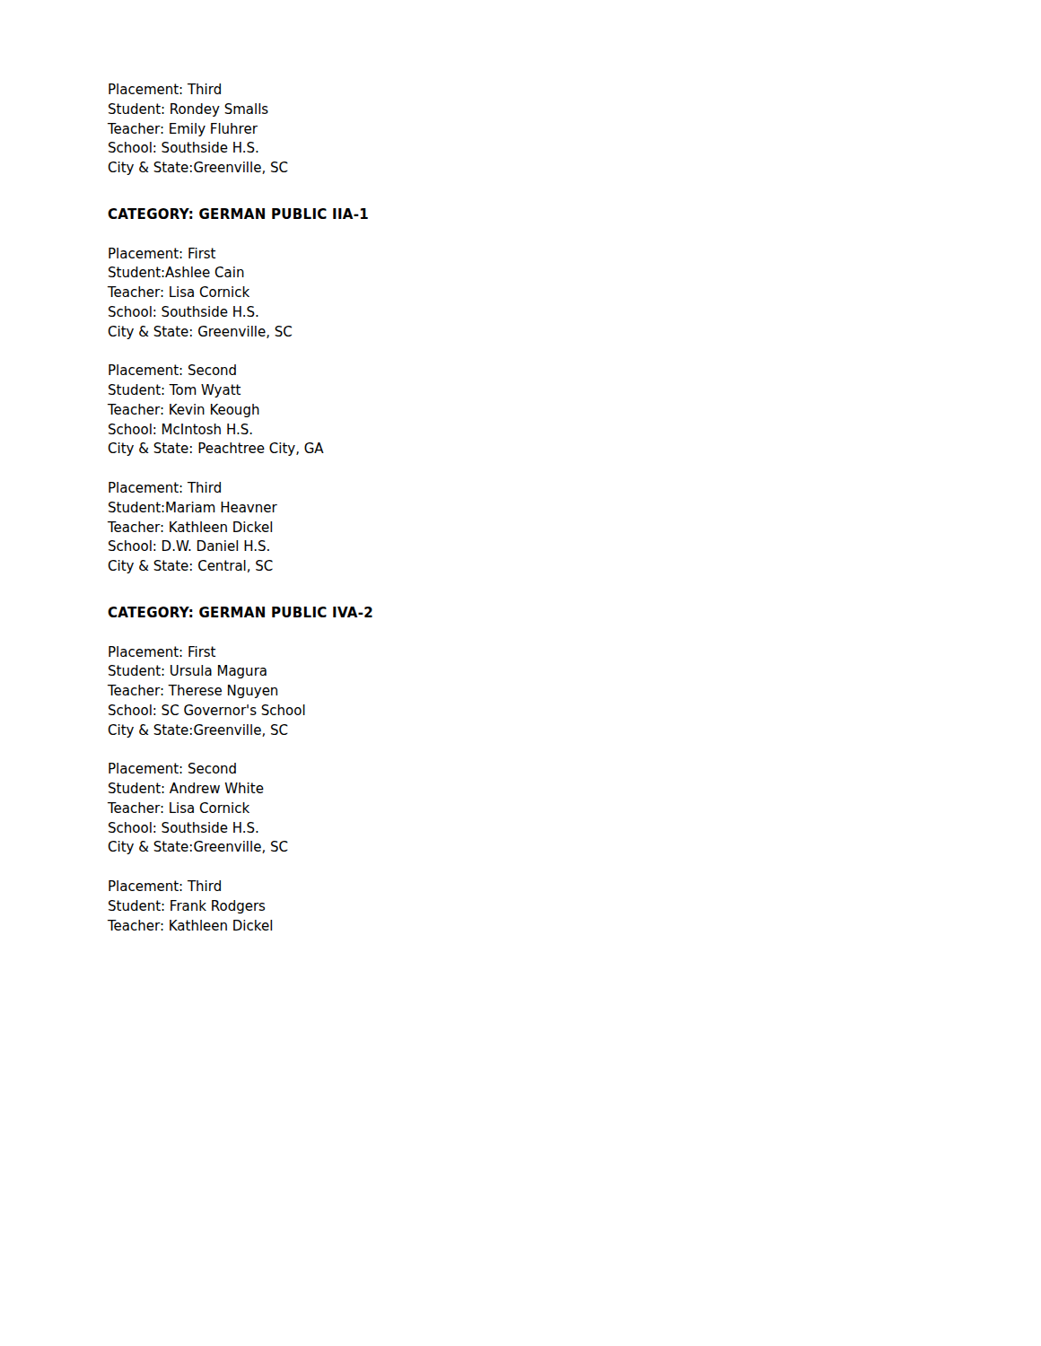Placement: Third
Student: Rondey Smalls
Teacher: Emily Fluhrer
School: Southside H.S.
City & State:Greenville, SC
CATEGORY: GERMAN PUBLIC IIA-1
Placement: First
Student:Ashlee Cain
Teacher: Lisa Cornick
School: Southside H.S.
City & State: Greenville, SC
Placement: Second
Student: Tom Wyatt
Teacher: Kevin Keough
School: McIntosh H.S.
City & State: Peachtree City, GA
Placement: Third
Student:Mariam Heavner
Teacher: Kathleen Dickel
School: D.W. Daniel H.S.
City & State: Central, SC
CATEGORY: GERMAN PUBLIC IVA-2
Placement: First
Student: Ursula Magura
Teacher: Therese Nguyen
School: SC Governor's School
City & State:Greenville, SC
Placement: Second
Student: Andrew White
Teacher: Lisa Cornick
School: Southside H.S.
City & State:Greenville, SC
Placement: Third
Student: Frank Rodgers
Teacher: Kathleen Dickel